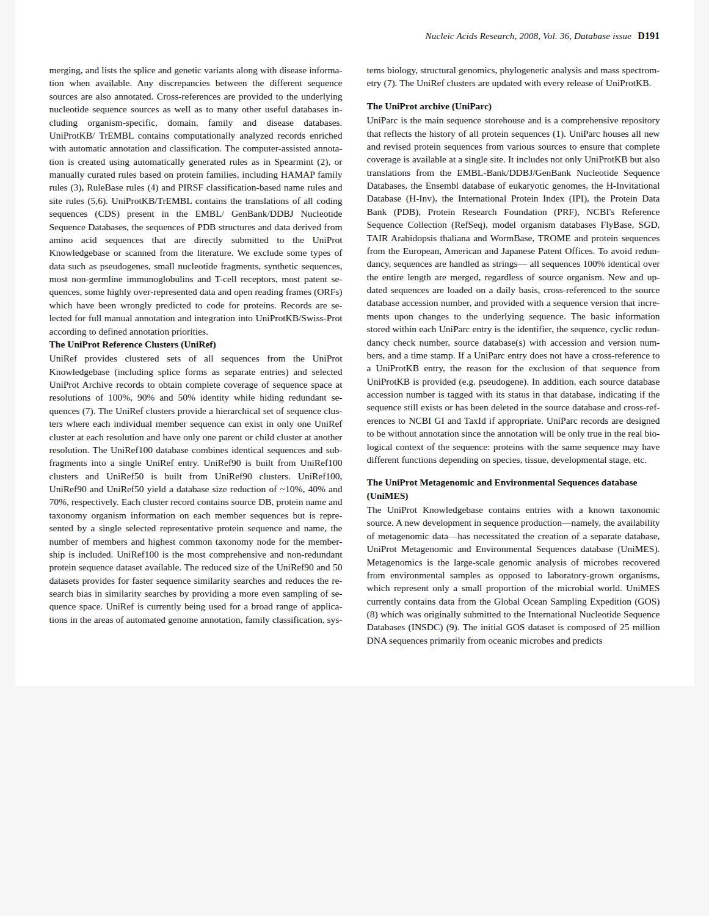Nucleic Acids Research, 2008, Vol. 36, Database issueD191
merging, and lists the splice and genetic variants along with disease information when available. Any discrepancies between the different sequence sources are also annotated. Cross-references are provided to the underlying nucleotide sequence sources as well as to many other useful databases including organism-specific, domain, family and disease databases. UniProtKB/ TrEMBL contains computationally analyzed records enriched with automatic annotation and classification. The computer-assisted annotation is created using automatically generated rules as in Spearmint (2), or manually curated rules based on protein families, including HAMAP family rules (3), RuleBase rules (4) and PIRSF classification-based name rules and site rules (5,6). UniProtKB/TrEMBL contains the translations of all coding sequences (CDS) present in the EMBL/ GenBank/DDBJ Nucleotide Sequence Databases, the sequences of PDB structures and data derived from amino acid sequences that are directly submitted to the UniProt Knowledgebase or scanned from the literature. We exclude some types of data such as pseudogenes, small nucleotide fragments, synthetic sequences, most non-germline immunoglobulins and T-cell receptors, most patent sequences, some highly over-represented data and open reading frames (ORFs) which have been wrongly predicted to code for proteins. Records are selected for full manual annotation and integration into UniProtKB/Swiss-Prot according to defined annotation priorities.
The UniProt Reference Clusters (UniRef)
UniRef provides clustered sets of all sequences from the UniProt Knowledgebase (including splice forms as separate entries) and selected UniProt Archive records to obtain complete coverage of sequence space at resolutions of 100%, 90% and 50% identity while hiding redundant sequences (7). The UniRef clusters provide a hierarchical set of sequence clusters where each individual member sequence can exist in only one UniRef cluster at each resolution and have only one parent or child cluster at another resolution. The UniRef100 database combines identical sequences and sub-fragments into a single UniRef entry. UniRef90 is built from UniRef100 clusters and UniRef50 is built from UniRef90 clusters. UniRef100, UniRef90 and UniRef50 yield a database size reduction of ~10%, 40% and 70%, respectively. Each cluster record contains source DB, protein name and taxonomy organism information on each member sequences but is represented by a single selected representative protein sequence and name, the number of members and highest common taxonomy node for the membership is included. UniRef100 is the most comprehensive and non-redundant protein sequence dataset available. The reduced size of the UniRef90 and 50 datasets provides for faster sequence similarity searches and reduces the research bias in similarity searches by providing a more even sampling of sequence space. UniRef is currently being used for a broad range of applications in the areas of automated genome annotation, family classification, systems biology, structural genomics, phylogenetic analysis and mass spectrometry (7). The UniRef clusters are updated with every release of UniProtKB.
The UniProt archive (UniParc)
UniParc is the main sequence storehouse and is a comprehensive repository that reflects the history of all protein sequences (1). UniParc houses all new and revised protein sequences from various sources to ensure that complete coverage is available at a single site. It includes not only UniProtKB but also translations from the EMBL-Bank/DDBJ/GenBank Nucleotide Sequence Databases, the Ensembl database of eukaryotic genomes, the H-Invitational Database (H-Inv), the International Protein Index (IPI), the Protein Data Bank (PDB), Protein Research Foundation (PRF), NCBI's Reference Sequence Collection (RefSeq), model organism databases FlyBase, SGD, TAIR Arabidopsis thaliana and WormBase, TROME and protein sequences from the European, American and Japanese Patent Offices. To avoid redundancy, sequences are handled as strings— all sequences 100% identical over the entire length are merged, regardless of source organism. New and updated sequences are loaded on a daily basis, cross-referenced to the source database accession number, and provided with a sequence version that increments upon changes to the underlying sequence. The basic information stored within each UniParc entry is the identifier, the sequence, cyclic redundancy check number, source database(s) with accession and version numbers, and a time stamp. If a UniParc entry does not have a cross-reference to a UniProtKB entry, the reason for the exclusion of that sequence from UniProtKB is provided (e.g. pseudogene). In addition, each source database accession number is tagged with its status in that database, indicating if the sequence still exists or has been deleted in the source database and cross-references to NCBI GI and TaxId if appropriate. UniParc records are designed to be without annotation since the annotation will be only true in the real biological context of the sequence: proteins with the same sequence may have different functions depending on species, tissue, developmental stage, etc.
The UniProt Metagenomic and Environmental Sequences database (UniMES)
The UniProt Knowledgebase contains entries with a known taxonomic source. A new development in sequence production—namely, the availability of metagenomic data—has necessitated the creation of a separate database, UniProt Metagenomic and Environmental Sequences database (UniMES). Metagenomics is the large-scale genomic analysis of microbes recovered from environmental samples as opposed to laboratory-grown organisms, which represent only a small proportion of the microbial world. UniMES currently contains data from the Global Ocean Sampling Expedition (GOS) (8) which was originally submitted to the International Nucleotide Sequence Databases (INSDC) (9). The initial GOS dataset is composed of 25 million DNA sequences primarily from oceanic microbes and predicts